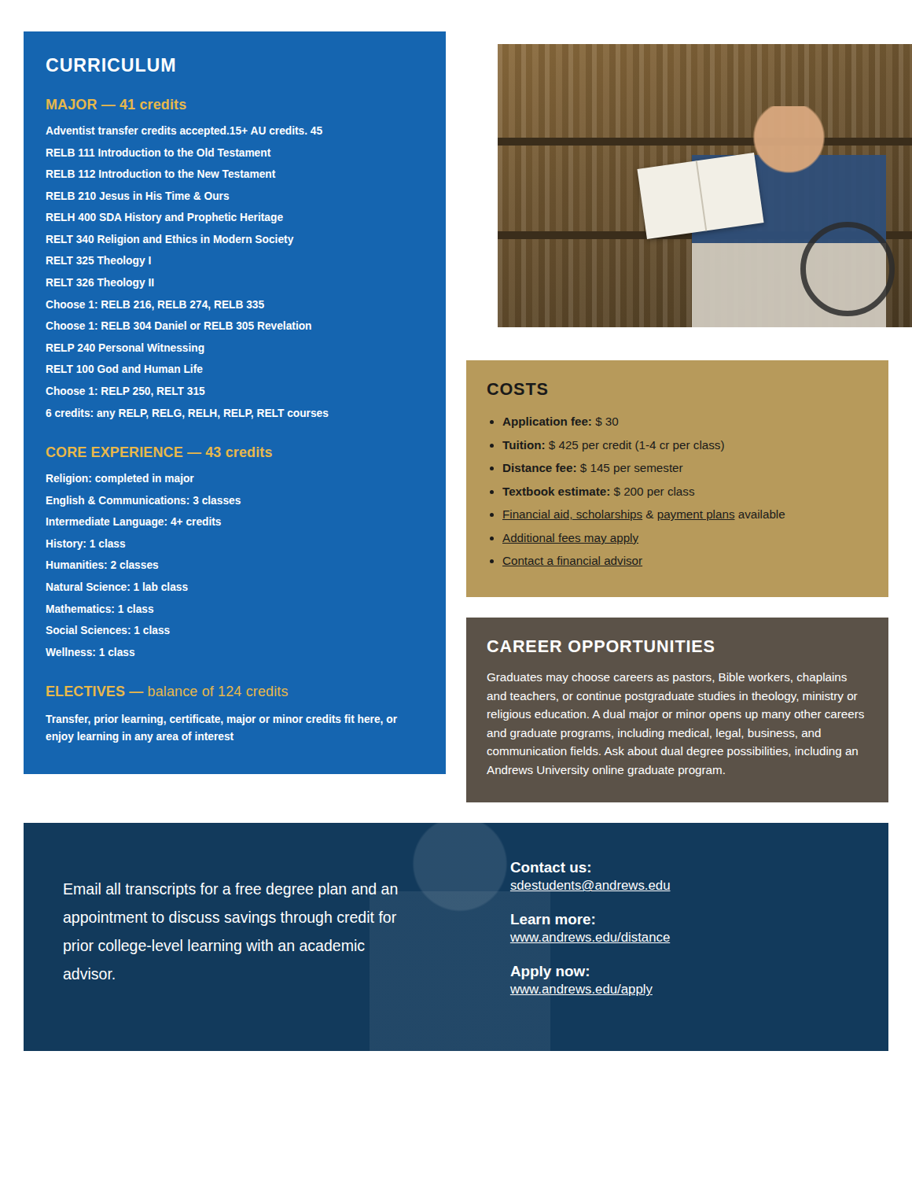CURRICULUM
MAJOR — 41 credits
Adventist transfer credits accepted.15+ AU credits. 45
RELB 111 Introduction to the Old Testament
RELB 112 Introduction to the New Testament
RELB 210 Jesus in His Time & Ours
RELH 400 SDA History and Prophetic Heritage
RELT 340 Religion and Ethics in Modern Society
RELT 325 Theology I
RELT 326 Theology II
Choose 1: RELB 216, RELB 274, RELB 335
Choose 1: RELB 304 Daniel or RELB 305 Revelation
RELP 240 Personal Witnessing
RELT 100 God and Human Life
Choose 1: RELP 250, RELT 315
6 credits: any RELP, RELG, RELH, RELP, RELT courses
CORE EXPERIENCE — 43 credits
Religion: completed in major
English & Communications: 3 classes
Intermediate Language: 4+ credits
History: 1 class
Humanities: 2 classes
Natural Science: 1 lab class
Mathematics: 1 class
Social Sciences: 1 class
Wellness: 1 class
ELECTIVES — balance of 124 credits
Transfer, prior learning, certificate, major or minor credits fit here, or enjoy learning in any area of interest
COSTS
Application fee: $ 30
Tuition: $ 425 per credit (1-4 cr per class)
Distance fee: $ 145 per semester
Textbook estimate: $ 200 per class
Financial aid, scholarships & payment plans available
Additional fees may apply
Contact a financial advisor
CAREER OPPORTUNITIES
Graduates may choose careers as pastors, Bible workers, chaplains and teachers, or continue postgraduate studies in theology, ministry or religious education. A dual major or minor opens up many other careers and graduate programs, including medical, legal, business, and communication fields. Ask about dual degree possibilities, including an Andrews University online graduate program.
Email all transcripts for a free degree plan and an appointment to discuss savings through credit for prior college-level learning with an academic advisor.
Contact us:
sdestudents@andrews.edu
Learn more:
www.andrews.edu/distance
Apply now:
www.andrews.edu/apply